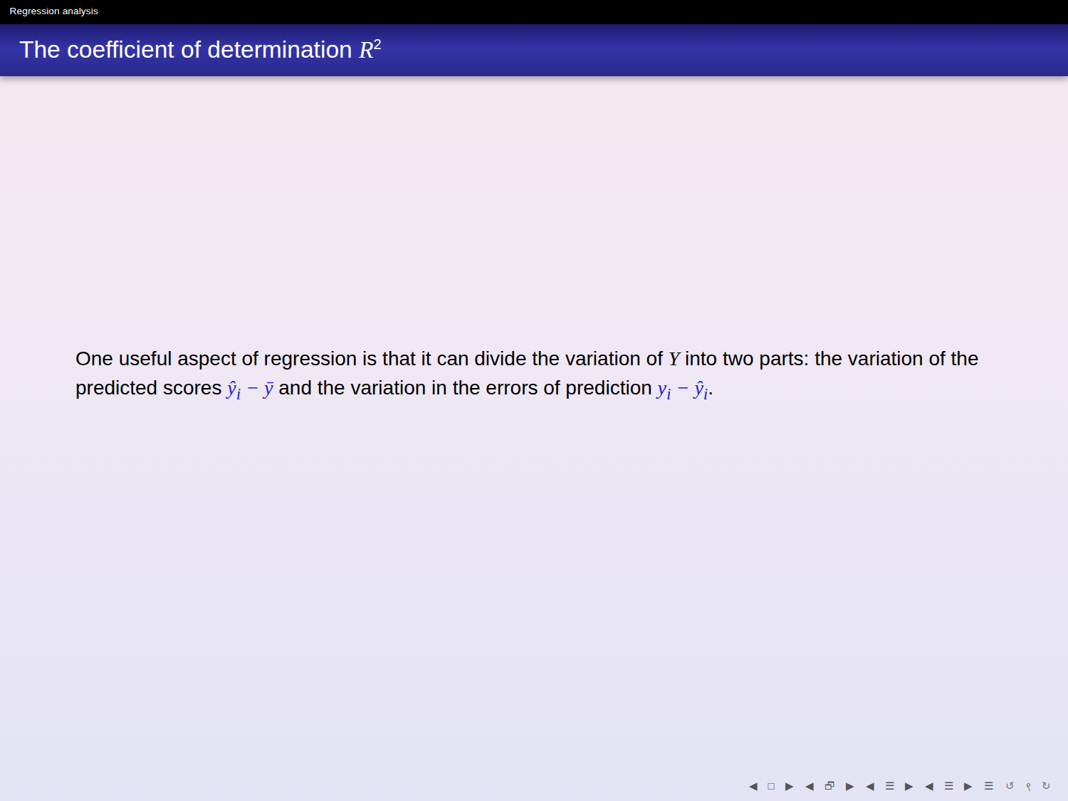Regression analysis
The coefficient of determination R2
One useful aspect of regression is that it can divide the variation of Y into two parts: the variation of the predicted scores ŷi − ȳ and the variation in the errors of prediction yi − ŷi.
◀ □ ▶ ◀ 🗗 ▶ ◀ ☰ ▶ ◀ ☰ ▶ ☰ ↺ ९ ↻